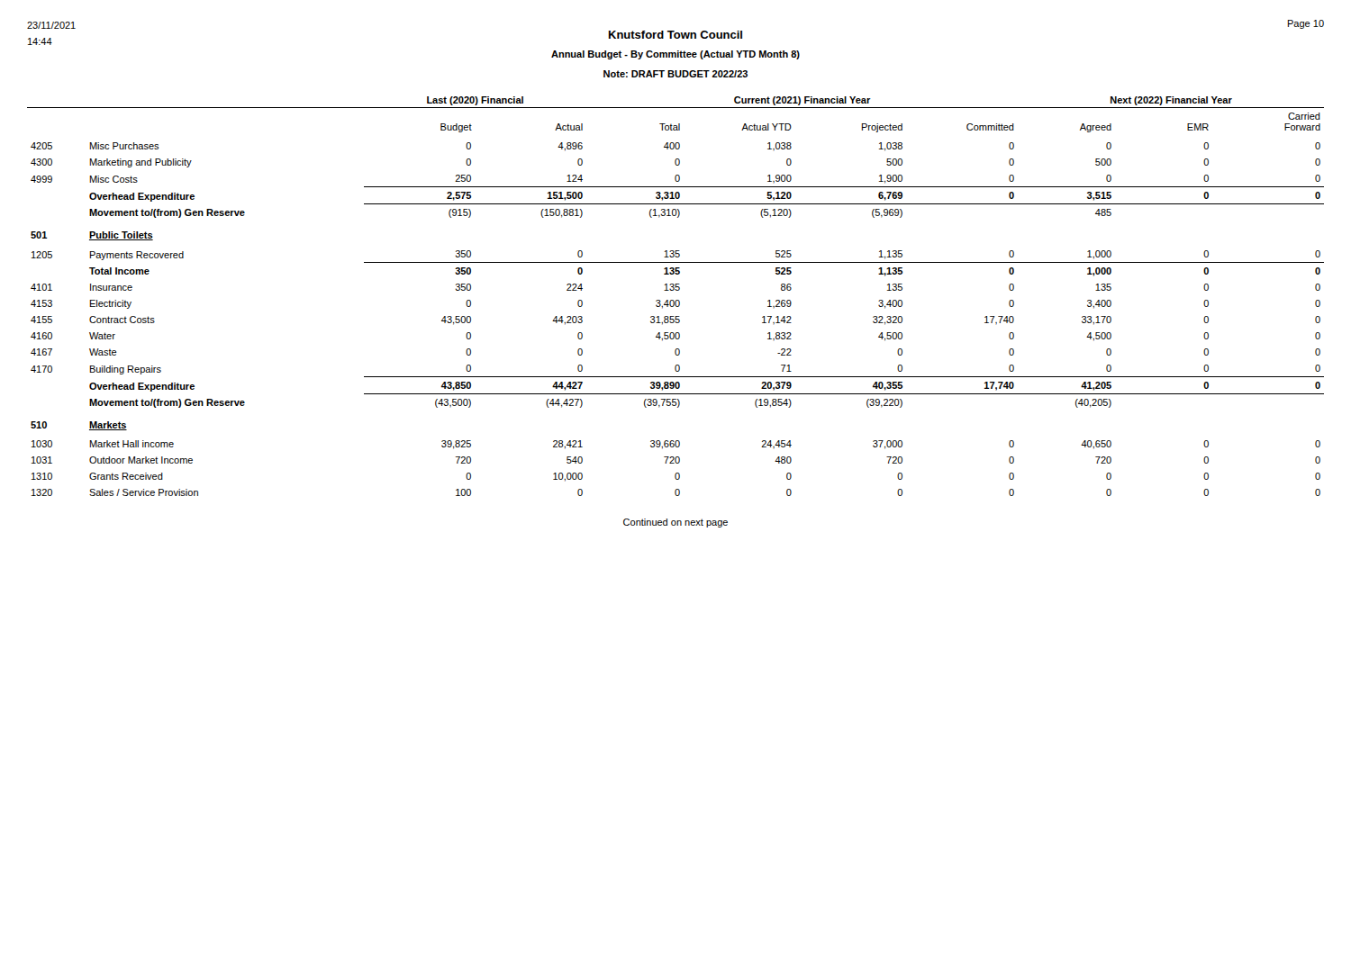23/11/2021
14:44
Page 10
Knutsford Town Council
Annual Budget - By Committee (Actual YTD Month 8)
Note: DRAFT BUDGET 2022/23
| | Last (2020) Financial | Current (2021) Financial Year | Next (2022) Financial Year |
| --- | --- | --- | --- |
| | | Budget | Actual | Total | Actual YTD | Projected | Committed | Agreed | EMR | Carried Forward |
| 4205 | Misc Purchases | 0 | 4,896 | 400 | 1,038 | 1,038 | 0 | 0 | 0 | 0 |
| 4300 | Marketing and Publicity | 0 | 0 | 0 | 0 | 500 | 0 | 500 | 0 | 0 |
| 4999 | Misc Costs | 250 | 124 | 0 | 1,900 | 1,900 | 0 | 0 | 0 | 0 |
| | Overhead Expenditure | 2,575 | 151,500 | 3,310 | 5,120 | 6,769 | 0 | 3,515 | 0 | 0 |
| | Movement to/(from) Gen Reserve | (915) | (150,881) | (1,310) | (5,120) | (5,969) | | 485 | | |
| 501 | Public Toilets | |
| 1205 | Payments Recovered | 350 | 0 | 135 | 525 | 1,135 | 0 | 1,000 | 0 | 0 |
| | Total Income | 350 | 0 | 135 | 525 | 1,135 | 0 | 1,000 | 0 | 0 |
| 4101 | Insurance | 350 | 224 | 135 | 86 | 135 | 0 | 135 | 0 | 0 |
| 4153 | Electricity | 0 | 0 | 3,400 | 1,269 | 3,400 | 0 | 3,400 | 0 | 0 |
| 4155 | Contract Costs | 43,500 | 44,203 | 31,855 | 17,142 | 32,320 | 17,740 | 33,170 | 0 | 0 |
| 4160 | Water | 0 | 0 | 4,500 | 1,832 | 4,500 | 0 | 4,500 | 0 | 0 |
| 4167 | Waste | 0 | 0 | 0 | -22 | 0 | 0 | 0 | 0 | 0 |
| 4170 | Building Repairs | 0 | 0 | 0 | 71 | 0 | 0 | 0 | 0 | 0 |
| | Overhead Expenditure | 43,850 | 44,427 | 39,890 | 20,379 | 40,355 | 17,740 | 41,205 | 0 | 0 |
| | Movement to/(from) Gen Reserve | (43,500) | (44,427) | (39,755) | (19,854) | (39,220) | | (40,205) | | |
| 510 | Markets | |
| 1030 | Market Hall income | 39,825 | 28,421 | 39,660 | 24,454 | 37,000 | 0 | 40,650 | 0 | 0 |
| 1031 | Outdoor Market Income | 720 | 540 | 720 | 480 | 720 | 0 | 720 | 0 | 0 |
| 1310 | Grants Received | 0 | 10,000 | 0 | 0 | 0 | 0 | 0 | 0 | 0 |
| 1320 | Sales / Service Provision | 100 | 0 | 0 | 0 | 0 | 0 | 0 | 0 | 0 |
Continued on next page